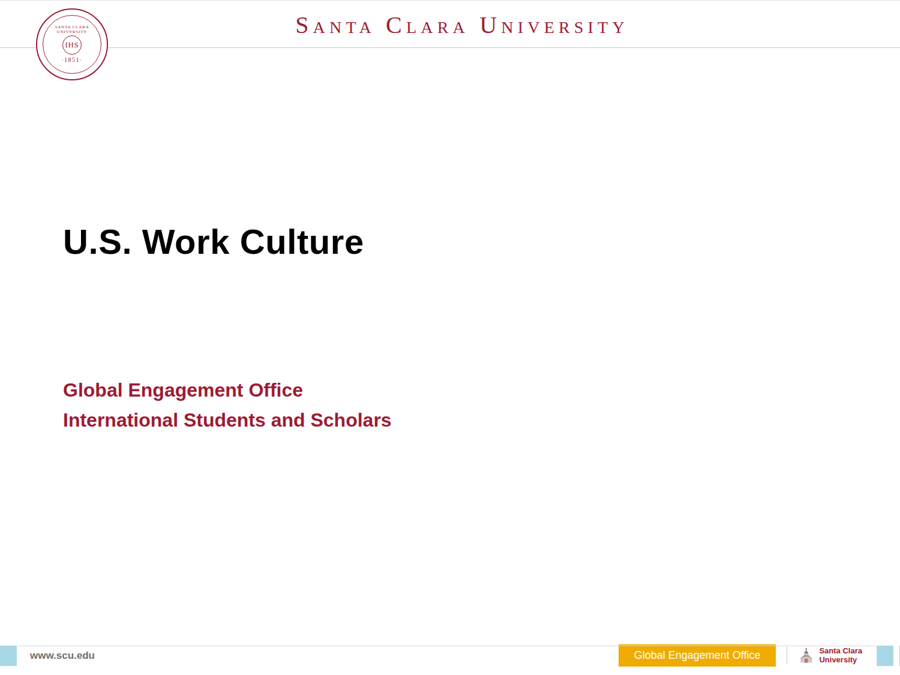Santa Clara University
IHS
·1851·
Santa Clara University
U.S. Work Culture
Global Engagement Office
International Students and Scholars
www.scu.edu
Global Engagement Office
⛪ Santa Clara
University